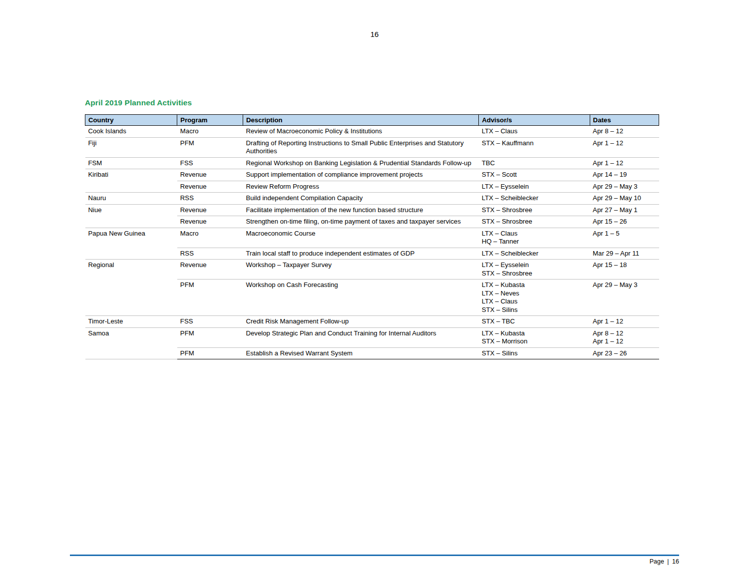16
April 2019 Planned Activities
| Country | Program | Description | Advisor/s | Dates |
| --- | --- | --- | --- | --- |
| Cook Islands | Macro | Review of Macroeconomic Policy & Institutions | LTX – Claus | Apr 8 – 12 |
| Fiji | PFM | Drafting of Reporting Instructions to Small Public Enterprises and Statutory Authorities | STX – Kauffmann | Apr 1 – 12 |
| FSM | FSS | Regional Workshop on Banking Legislation & Prudential Standards Follow-up | TBC | Apr 1 – 12 |
| Kiribati | Revenue | Support implementation of compliance improvement projects | STX – Scott | Apr 14 – 19 |
| Revenue | Review Reform Progress | LTX – Eysselein | Apr 29 – May 3 |
| Nauru | RSS | Build independent Compilation Capacity | LTX – Scheiblecker | Apr 29 – May 10 |
| Niue | Revenue | Facilitate implementation of the new function based structure | STX – Shrosbree | Apr 27 – May 1 |
| Revenue | Strengthen on-time filing, on-time payment of taxes and taxpayer services | STX – Shrosbree | Apr 15 – 26 |
| Papua New Guinea | Macro | Macroeconomic Course | LTX – Claus HQ – Tanner | Apr 1 – 5 |
| RSS | Train local staff to produce independent estimates of GDP | LTX – Scheiblecker | Mar 29 – Apr 11 |
| Regional | Revenue | Workshop – Taxpayer Survey | LTX – Eysselein STX – Shrosbree | Apr 15 – 18 |
| PFM | Workshop on Cash Forecasting | LTX – Kubasta LTX – Neves LTX – Claus STX – Silins | Apr 29 – May 3 |
| Timor-Leste | FSS | Credit Risk Management Follow-up | STX – TBC | Apr 1 – 12 |
| Samoa | PFM | Develop Strategic Plan and Conduct Training for Internal Auditors | LTX – Kubasta STX – Morrison | Apr 8 – 12 Apr 1 – 12 |
| PFM | Establish a Revised Warrant System | STX – Silins | Apr 23 – 26 |
Page | 16